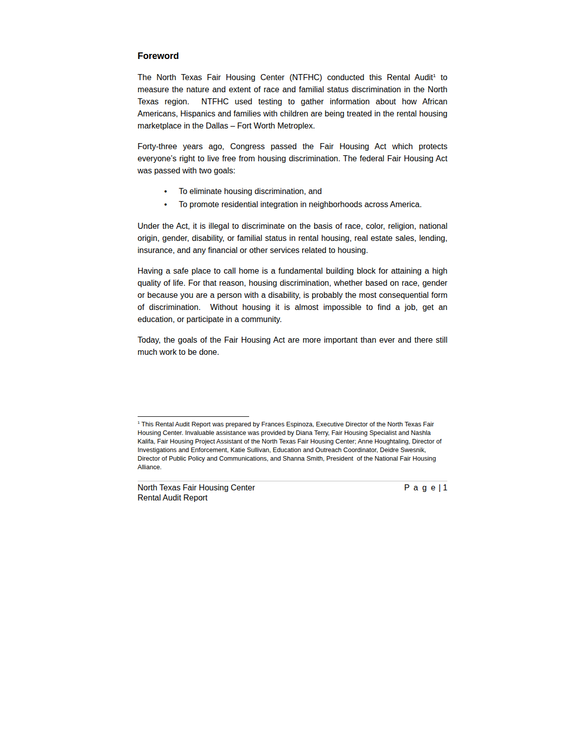Foreword
The North Texas Fair Housing Center (NTFHC) conducted this Rental Audit1 to measure the nature and extent of race and familial status discrimination in the North Texas region. NTFHC used testing to gather information about how African Americans, Hispanics and families with children are being treated in the rental housing marketplace in the Dallas – Fort Worth Metroplex.
Forty-three years ago, Congress passed the Fair Housing Act which protects everyone’s right to live free from housing discrimination. The federal Fair Housing Act was passed with two goals:
To eliminate housing discrimination, and
To promote residential integration in neighborhoods across America.
Under the Act, it is illegal to discriminate on the basis of race, color, religion, national origin, gender, disability, or familial status in rental housing, real estate sales, lending, insurance, and any financial or other services related to housing.
Having a safe place to call home is a fundamental building block for attaining a high quality of life. For that reason, housing discrimination, whether based on race, gender or because you are a person with a disability, is probably the most consequential form of discrimination. Without housing it is almost impossible to find a job, get an education, or participate in a community.
Today, the goals of the Fair Housing Act are more important than ever and there still much work to be done.
1 This Rental Audit Report was prepared by Frances Espinoza, Executive Director of the North Texas Fair Housing Center. Invaluable assistance was provided by Diana Terry, Fair Housing Specialist and Nashla Kalifa, Fair Housing Project Assistant of the North Texas Fair Housing Center; Anne Houghtaling, Director of Investigations and Enforcement, Katie Sullivan, Education and Outreach Coordinator, Deidre Swesnik, Director of Public Policy and Communications, and Shanna Smith, President of the National Fair Housing Alliance.
North Texas Fair Housing Center
Rental Audit Report
P a g e | 1